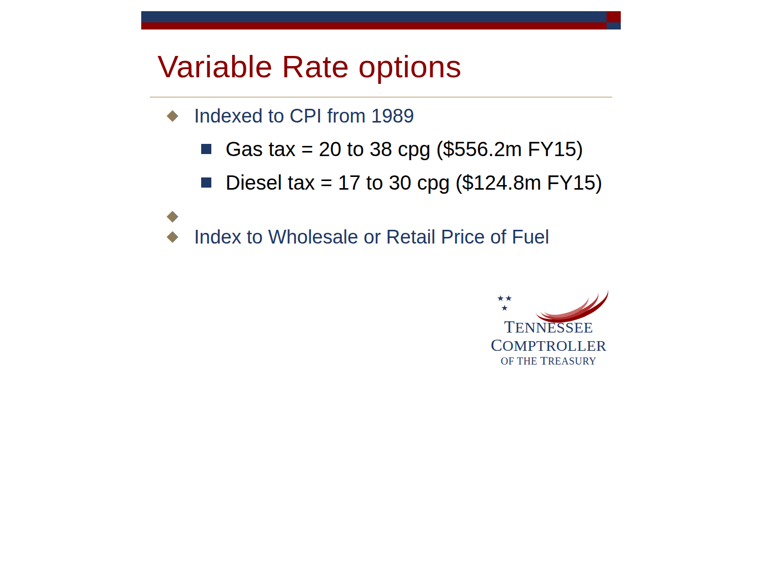Variable Rate options
Indexed to CPI from 1989
Gas tax = 20 to 38 cpg ($556.2m FY15)
Diesel tax = 17 to 30 cpg ($124.8m FY15)
Index to Wholesale or Retail Price of Fuel
★★
★
TENNESSEE COMPTROLLER OF THE TREASURY